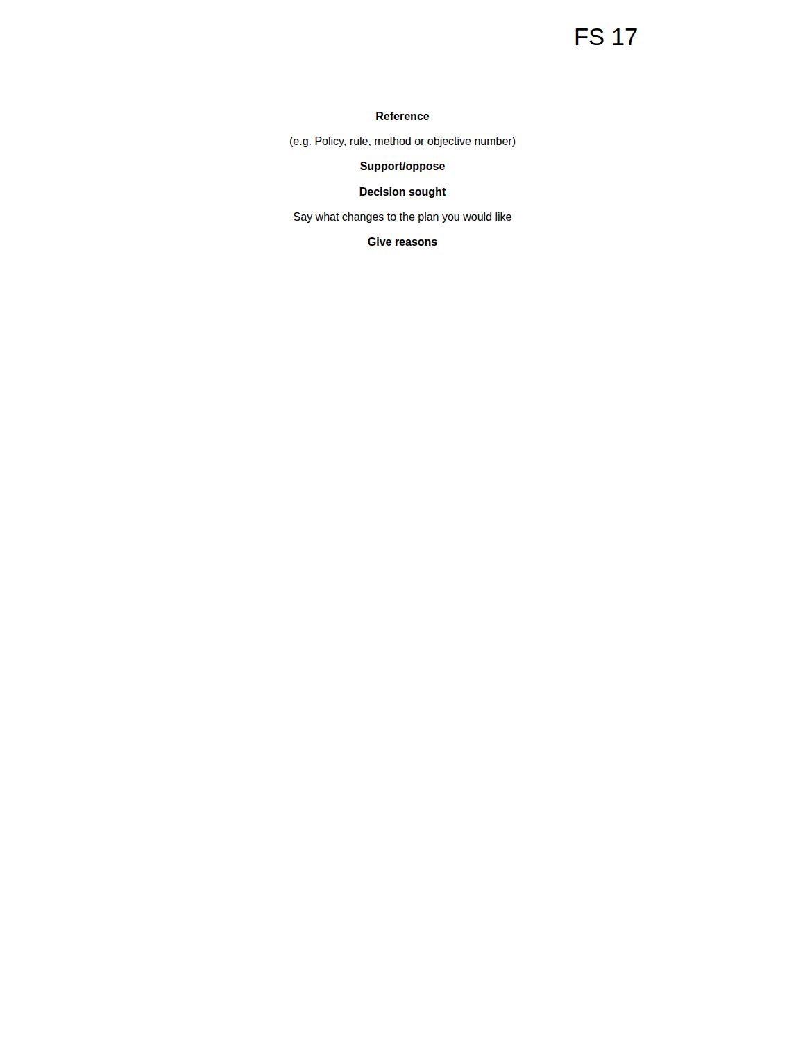FS 17
Reference
(e.g. Policy, rule, method or objective number)
Support/oppose
Decision sought
Say what changes to the plan you would like
Give reasons